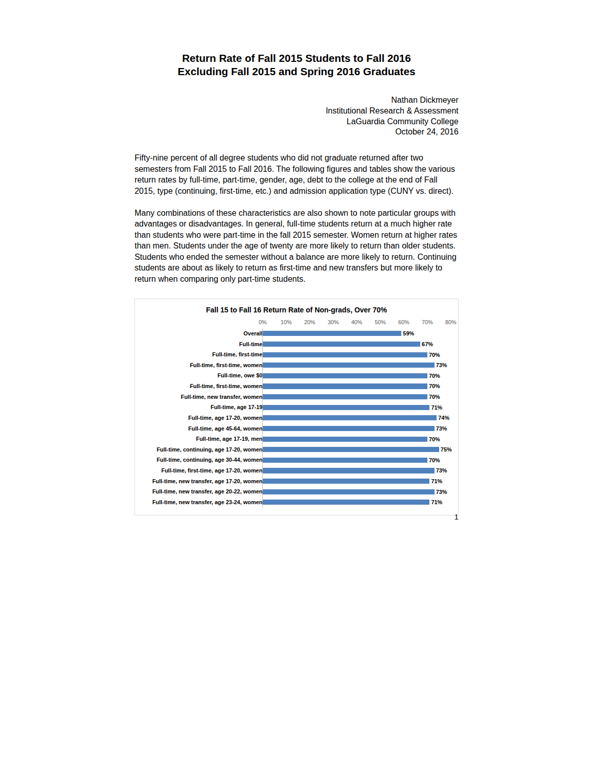Return Rate of Fall 2015 Students to Fall 2016
Excluding Fall 2015 and Spring 2016 Graduates
Nathan Dickmeyer
Institutional Research & Assessment
LaGuardia Community College
October 24, 2016
Fifty-nine percent of all degree students who did not graduate returned after two semesters from Fall 2015 to Fall 2016. The following figures and tables show the various return rates by full-time, part-time, gender, age, debt to the college at the end of Fall 2015, type (continuing, first-time, etc.) and admission application type (CUNY vs. direct).
Many combinations of these characteristics are also shown to note particular groups with advantages or disadvantages. In general, full-time students return at a much higher rate than students who were part-time in the fall 2015 semester. Women return at higher rates than men. Students under the age of twenty are more likely to return than older students. Students who ended the semester without a balance are more likely to return. Continuing students are about as likely to return as first-time and new transfers but more likely to return when comparing only part-time students.
Fall 15 to Fall 16 Return Rate of Non-grads, Over 70%
| | 0% 10% 20% 30% 40% 50% 60% 70% 80% |
| Overall | 59% |
| Full-time | 67% |
| Full-time, first-time | 70% |
| Full-time, first-time, women | 73% |
| Full-time, owe $0 | 70% |
| Full-time, first-time, women | 70% |
| Full-time, new transfer, women | 70% |
| Full-time, age 17-19 | 71% |
| Full-time, age 17-20, women | 74% |
| Full-time, age 45-64, women | 73% |
| Full-time, age 17-19, men | 70% |
| Full-time, continuing, age 17-20, women | 75% |
| Full-time, continuing, age 30-44, women | 70% |
| Full-time, first-time, age 17-20, women | 73% |
| Full-time, new transfer, age 17-20, women | 71% |
| Full-time, new transfer, age 20-22, women | 73% |
| Full-time, new transfer, age 23-24, women | 71% |
1